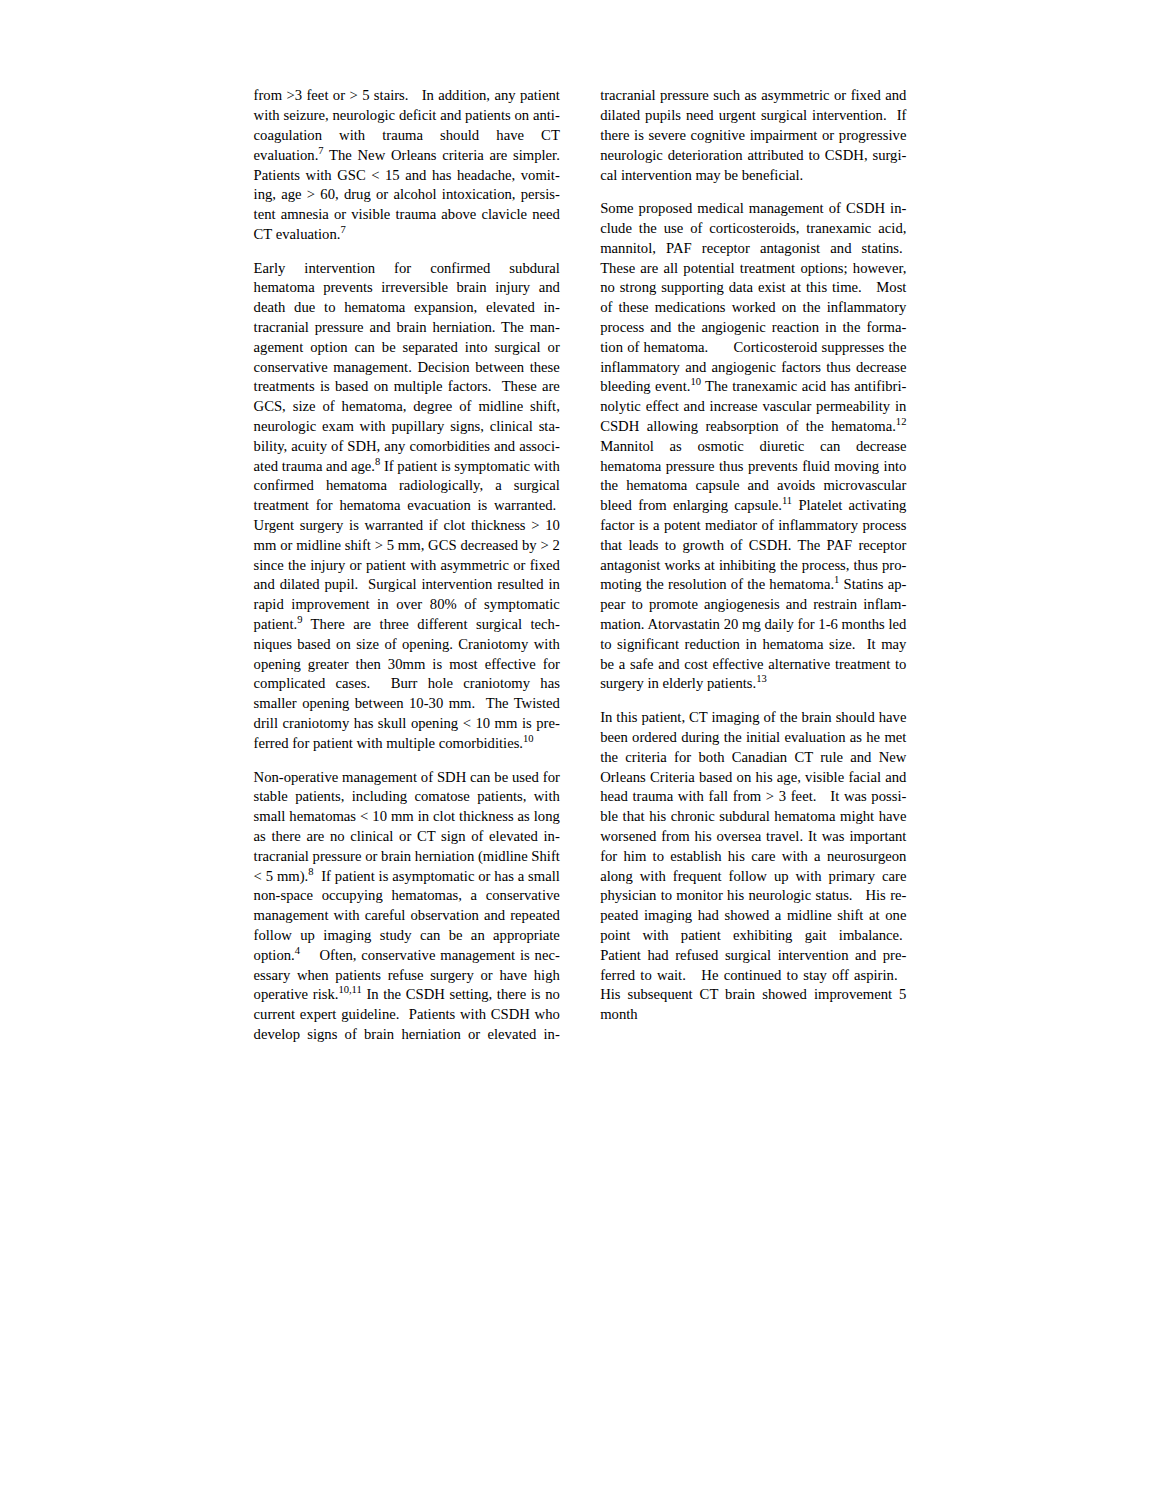from >3 feet or > 5 stairs. In addition, any patient with seizure, neurologic deficit and patients on anticoagulation with trauma should have CT evaluation.7 The New Orleans criteria are simpler. Patients with GSC < 15 and has headache, vomiting, age > 60, drug or alcohol intoxication, persistent amnesia or visible trauma above clavicle need CT evaluation.7
Early intervention for confirmed subdural hematoma prevents irreversible brain injury and death due to hematoma expansion, elevated intracranial pressure and brain herniation. The management option can be separated into surgical or conservative management. Decision between these treatments is based on multiple factors. These are GCS, size of hematoma, degree of midline shift, neurologic exam with pupillary signs, clinical stability, acuity of SDH, any comorbidities and associated trauma and age.8 If patient is symptomatic with confirmed hematoma radiologically, a surgical treatment for hematoma evacuation is warranted. Urgent surgery is warranted if clot thickness > 10 mm or midline shift > 5 mm, GCS decreased by > 2 since the injury or patient with asymmetric or fixed and dilated pupil. Surgical intervention resulted in rapid improvement in over 80% of symptomatic patient.9 There are three different surgical techniques based on size of opening. Craniotomy with opening greater then 30mm is most effective for complicated cases. Burr hole craniotomy has smaller opening between 10-30 mm. The Twisted drill craniotomy has skull opening < 10 mm is preferred for patient with multiple comorbidities.10
Non-operative management of SDH can be used for stable patients, including comatose patients, with small hematomas < 10 mm in clot thickness as long as there are no clinical or CT sign of elevated intracranial pressure or brain herniation (midline Shift < 5 mm).8 If patient is asymptomatic or has a small non-space occupying hematomas, a conservative management with careful observation and repeated follow up imaging study can be an appropriate option.4 Often, conservative management is necessary when patients refuse surgery or have high operative risk.10,11 In the CSDH setting, there is no current expert guideline. Patients with CSDH who develop signs of brain herniation or elevated intracranial pressure such as asymmetric or fixed and dilated pupils need urgent surgical intervention. If there is severe cognitive impairment or progressive neurologic deterioration attributed to CSDH, surgical intervention may be beneficial.
Some proposed medical management of CSDH include the use of corticosteroids, tranexamic acid, mannitol, PAF receptor antagonist and statins. These are all potential treatment options; however, no strong supporting data exist at this time. Most of these medications worked on the inflammatory process and the angiogenic reaction in the formation of hematoma. Corticosteroid suppresses the inflammatory and angiogenic factors thus decrease bleeding event.10 The tranexamic acid has antifibrinolytic effect and increase vascular permeability in CSDH allowing reabsorption of the hematoma.12 Mannitol as osmotic diuretic can decrease hematoma pressure thus prevents fluid moving into the hematoma capsule and avoids microvascular bleed from enlarging capsule.11 Platelet activating factor is a potent mediator of inflammatory process that leads to growth of CSDH. The PAF receptor antagonist works at inhibiting the process, thus promoting the resolution of the hematoma.1 Statins appear to promote angiogenesis and restrain inflammation. Atorvastatin 20 mg daily for 1-6 months led to significant reduction in hematoma size. It may be a safe and cost effective alternative treatment to surgery in elderly patients.13
In this patient, CT imaging of the brain should have been ordered during the initial evaluation as he met the criteria for both Canadian CT rule and New Orleans Criteria based on his age, visible facial and head trauma with fall from > 3 feet. It was possible that his chronic subdural hematoma might have worsened from his oversea travel. It was important for him to establish his care with a neurosurgeon along with frequent follow up with primary care physician to monitor his neurologic status. His repeated imaging had showed a midline shift at one point with patient exhibiting gait imbalance. Patient had refused surgical intervention and preferred to wait. He continued to stay off aspirin. His subsequent CT brain showed improvement 5 month